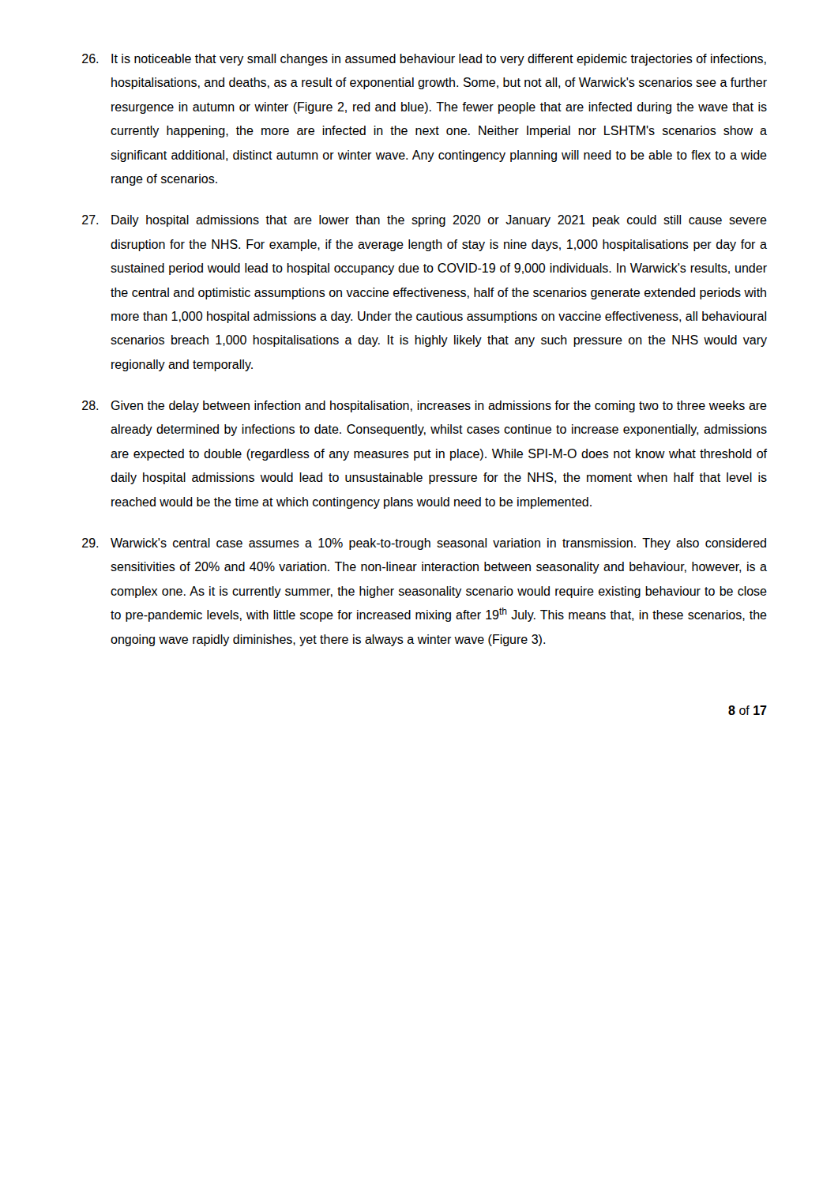It is noticeable that very small changes in assumed behaviour lead to very different epidemic trajectories of infections, hospitalisations, and deaths, as a result of exponential growth. Some, but not all, of Warwick's scenarios see a further resurgence in autumn or winter (Figure 2, red and blue). The fewer people that are infected during the wave that is currently happening, the more are infected in the next one. Neither Imperial nor LSHTM's scenarios show a significant additional, distinct autumn or winter wave. Any contingency planning will need to be able to flex to a wide range of scenarios.
Daily hospital admissions that are lower than the spring 2020 or January 2021 peak could still cause severe disruption for the NHS. For example, if the average length of stay is nine days, 1,000 hospitalisations per day for a sustained period would lead to hospital occupancy due to COVID-19 of 9,000 individuals. In Warwick's results, under the central and optimistic assumptions on vaccine effectiveness, half of the scenarios generate extended periods with more than 1,000 hospital admissions a day. Under the cautious assumptions on vaccine effectiveness, all behavioural scenarios breach 1,000 hospitalisations a day. It is highly likely that any such pressure on the NHS would vary regionally and temporally.
Given the delay between infection and hospitalisation, increases in admissions for the coming two to three weeks are already determined by infections to date. Consequently, whilst cases continue to increase exponentially, admissions are expected to double (regardless of any measures put in place). While SPI-M-O does not know what threshold of daily hospital admissions would lead to unsustainable pressure for the NHS, the moment when half that level is reached would be the time at which contingency plans would need to be implemented.
Warwick's central case assumes a 10% peak-to-trough seasonal variation in transmission. They also considered sensitivities of 20% and 40% variation. The non-linear interaction between seasonality and behaviour, however, is a complex one. As it is currently summer, the higher seasonality scenario would require existing behaviour to be close to pre-pandemic levels, with little scope for increased mixing after 19th July. This means that, in these scenarios, the ongoing wave rapidly diminishes, yet there is always a winter wave (Figure 3).
8 of 17